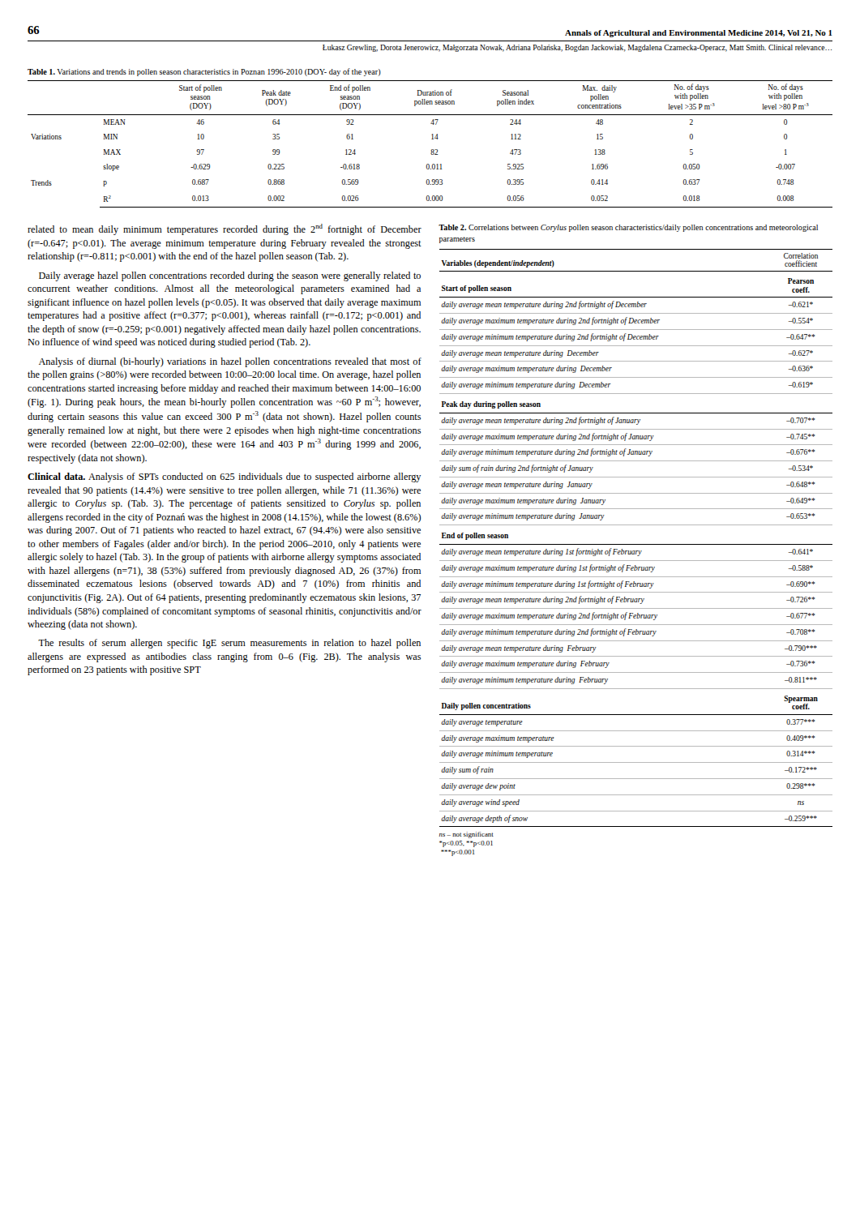66
Annals of Agricultural and Environmental Medicine 2014, Vol 21, No 1
Łukasz Grewling, Dorota Jenerowicz, Małgorzata Nowak, Adriana Polańska, Bogdan Jackowiak, Magdalena Czarnecka-Operacz, Matt Smith. Clinical relevance…
Table 1. Variations and trends in pollen season characteristics in Poznan 1996-2010 (DOY- day of the year)
| | | Start of pollen season (DOY) | Peak date (DOY) | End of pollen season (DOY) | Duration of pollen season | Seasonal pollen index | Max. daily pollen concentrations | No. of days with pollen level >35 P m -3 | No. of days with pollen level >80 P m -3 |
| --- | --- | --- | --- | --- | --- | --- | --- | --- | --- |
| Variations | MEAN | 46 | 64 | 92 | 47 | 244 | 48 | 2 | 0 |
| MIN | 10 | 35 | 61 | 14 | 112 | 15 | 0 | 0 |
| MAX | 97 | 99 | 124 | 82 | 473 | 138 | 5 | 1 |
| Trends | slope | -0.629 | 0.225 | -0.618 | 0.011 | 5.925 | 1.696 | 0.050 | -0.007 |
| p | 0.687 | 0.868 | 0.569 | 0.993 | 0.395 | 0.414 | 0.637 | 0.748 |
| R 2 | 0.013 | 0.002 | 0.026 | 0.000 | 0.056 | 0.052 | 0.018 | 0.008 |
related to mean daily minimum temperatures recorded during the 2nd fortnight of December (r=-0.647; p<0.01). The average minimum temperature during February revealed the strongest relationship (r=-0.811; p<0.001) with the end of the hazel pollen season (Tab. 2).
Daily average hazel pollen concentrations recorded during the season were generally related to concurrent weather conditions. Almost all the meteorological parameters examined had a significant influence on hazel pollen levels (p<0.05). It was observed that daily average maximum temperatures had a positive affect (r=0.377; p<0.001), whereas rainfall (r=-0.172; p<0.001) and the depth of snow (r=-0.259; p<0.001) negatively affected mean daily hazel pollen concentrations. No influence of wind speed was noticed during studied period (Tab. 2).
Analysis of diurnal (bi-hourly) variations in hazel pollen concentrations revealed that most of the pollen grains (>80%) were recorded between 10:00–20:00 local time. On average, hazel pollen concentrations started increasing before midday and reached their maximum between 14:00–16:00 (Fig. 1). During peak hours, the mean bi-hourly pollen concentration was ~60 P m-3; however, during certain seasons this value can exceed 300 P m-3 (data not shown). Hazel pollen counts generally remained low at night, but there were 2 episodes when high night-time concentrations were recorded (between 22:00–02:00), these were 164 and 403 P m-3 during 1999 and 2006, respectively (data not shown).
Clinical data. Analysis of SPTs conducted on 625 individuals due to suspected airborne allergy revealed that 90 patients (14.4%) were sensitive to tree pollen allergen, while 71 (11.36%) were allergic to Corylus sp. (Tab. 3). The percentage of patients sensitized to Corylus sp. pollen allergens recorded in the city of Poznań was the highest in 2008 (14.15%), while the lowest (8.6%) was during 2007. Out of 71 patients who reacted to hazel extract, 67 (94.4%) were also sensitive to other members of Fagales (alder and/or birch). In the period 2006–2010, only 4 patients were allergic solely to hazel (Tab. 3). In the group of patients with airborne allergy symptoms associated with hazel allergens (n=71), 38 (53%) suffered from previously diagnosed AD, 26 (37%) from disseminated eczematous lesions (observed towards AD) and 7 (10%) from rhinitis and conjunctivitis (Fig. 2A). Out of 64 patients, presenting predominantly eczematous skin lesions, 37 individuals (58%) complained of concomitant symptoms of seasonal rhinitis, conjunctivitis and/or wheezing (data not shown).
The results of serum allergen specific IgE serum measurements in relation to hazel pollen allergens are expressed as antibodies class ranging from 0–6 (Fig. 2B). The analysis was performed on 23 patients with positive SPT
Table 2. Correlations between Corylus pollen season characteristics/daily pollen concentrations and meteorological parameters
| Variables ( dependent / independent ) | Correlation coefficient |
| --- | --- |
| Start of pollen season | Pearson coeff. |
| daily average mean temperature during 2nd fortnight of December | –0.621* |
| daily average maximum temperature during 2nd fortnight of December | –0.554* |
| daily average minimum temperature during 2nd fortnight of December | –0.647** |
| daily average mean temperature during December | –0.627* |
| daily average maximum temperature during December | –0.636* |
| daily average minimum temperature during December | –0.619* |
| Peak day during pollen season | |
| daily average mean temperature during 2nd fortnight of January | –0.707** |
| daily average maximum temperature during 2nd fortnight of January | –0.745** |
| daily average minimum temperature during 2nd fortnight of January | –0.676** |
| daily sum of rain during 2nd fortnight of January | –0.534* |
| daily average mean temperature during January | –0.648** |
| daily average maximum temperature during January | –0.649** |
| daily average minimum temperature during January | –0.653** |
| End of pollen season | |
| daily average mean temperature during 1st fortnight of February | –0.641* |
| daily average maximum temperature during 1st fortnight of February | –0.588* |
| daily average minimum temperature during 1st fortnight of February | –0.690** |
| daily average mean temperature during 2nd fortnight of February | –0.726** |
| daily average maximum temperature during 2nd fortnight of February | –0.677** |
| daily average minimum temperature during 2nd fortnight of February | –0.708** |
| daily average mean temperature during February | –0.790*** |
| daily average maximum temperature during February | –0.736** |
| daily average minimum temperature during February | –0.811*** |
| Daily pollen concentrations | Spearman coeff. |
| daily average temperature | 0.377*** |
| daily average maximum temperature | 0.409*** |
| daily average minimum temperature | 0.314*** |
| daily sum of rain | –0.172*** |
| daily average dew point | 0.298*** |
| daily average wind speed | ns |
| daily average depth of snow | –0.259*** |
ns – not significant
*p<0.05, **p<0.01
***p<0.001